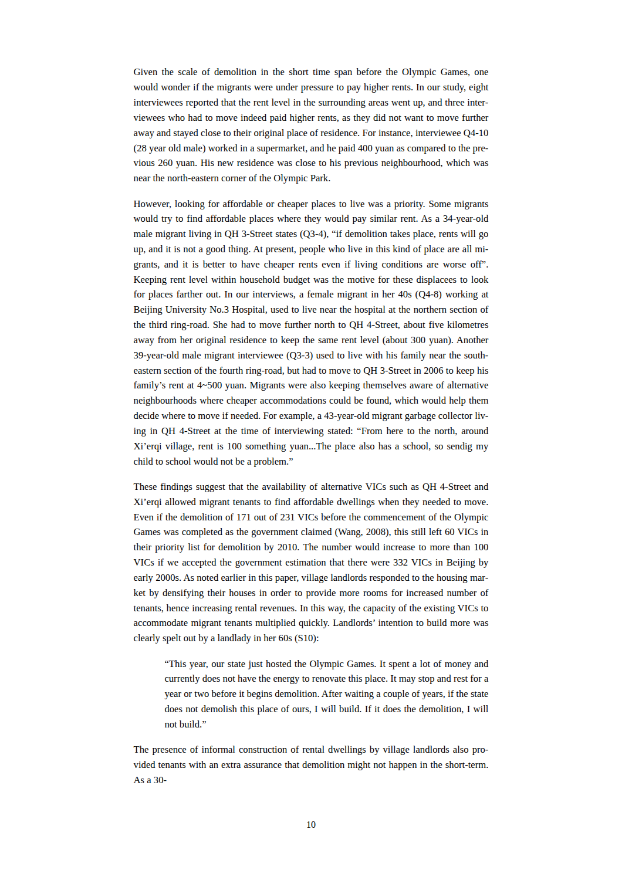Given the scale of demolition in the short time span before the Olympic Games, one would wonder if the migrants were under pressure to pay higher rents. In our study, eight interviewees reported that the rent level in the surrounding areas went up, and three interviewees who had to move indeed paid higher rents, as they did not want to move further away and stayed close to their original place of residence. For instance, interviewee Q4-10 (28 year old male) worked in a supermarket, and he paid 400 yuan as compared to the previous 260 yuan. His new residence was close to his previous neighbourhood, which was near the north-eastern corner of the Olympic Park.
However, looking for affordable or cheaper places to live was a priority. Some migrants would try to find affordable places where they would pay similar rent. As a 34-year-old male migrant living in QH 3-Street states (Q3-4), “if demolition takes place, rents will go up, and it is not a good thing. At present, people who live in this kind of place are all migrants, and it is better to have cheaper rents even if living conditions are worse off”. Keeping rent level within household budget was the motive for these displacees to look for places farther out. In our interviews, a female migrant in her 40s (Q4-8) working at Beijing University No.3 Hospital, used to live near the hospital at the northern section of the third ring-road. She had to move further north to QH 4-Street, about five kilometres away from her original residence to keep the same rent level (about 300 yuan). Another 39-year-old male migrant interviewee (Q3-3) used to live with his family near the south-eastern section of the fourth ring-road, but had to move to QH 3-Street in 2006 to keep his family’s rent at 4~500 yuan. Migrants were also keeping themselves aware of alternative neighbourhoods where cheaper accommodations could be found, which would help them decide where to move if needed. For example, a 43-year-old migrant garbage collector living in QH 4-Street at the time of interviewing stated: “From here to the north, around Xi’erqi village, rent is 100 something yuan...The place also has a school, so sendig my child to school would not be a problem.”
These findings suggest that the availability of alternative VICs such as QH 4-Street and Xi’erqi allowed migrant tenants to find affordable dwellings when they needed to move. Even if the demolition of 171 out of 231 VICs before the commencement of the Olympic Games was completed as the government claimed (Wang, 2008), this still left 60 VICs in their priority list for demolition by 2010. The number would increase to more than 100 VICs if we accepted the government estimation that there were 332 VICs in Beijing by early 2000s. As noted earlier in this paper, village landlords responded to the housing market by densifying their houses in order to provide more rooms for increased number of tenants, hence increasing rental revenues. In this way, the capacity of the existing VICs to accommodate migrant tenants multiplied quickly. Landlords’ intention to build more was clearly spelt out by a landlady in her 60s (S10):
“This year, our state just hosted the Olympic Games. It spent a lot of money and currently does not have the energy to renovate this place. It may stop and rest for a year or two before it begins demolition. After waiting a couple of years, if the state does not demolish this place of ours, I will build. If it does the demolition, I will not build.”
The presence of informal construction of rental dwellings by village landlords also provided tenants with an extra assurance that demolition might not happen in the short-term. As a 30-
10